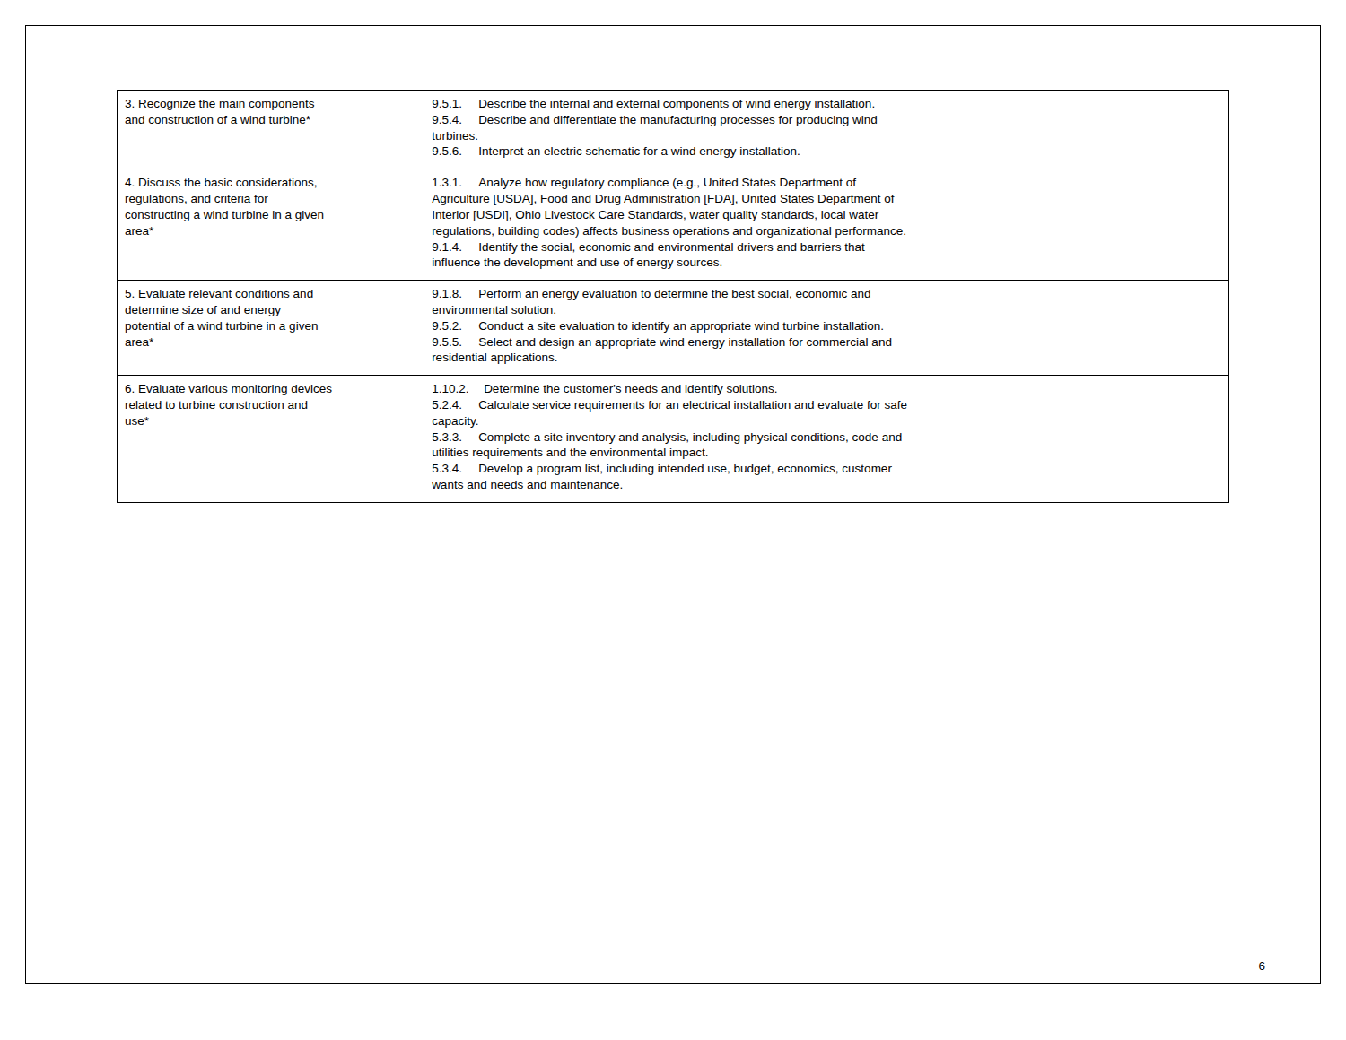| 3. Recognize the main components and construction of a wind turbine* | 9.5.1. Describe the internal and external components of wind energy installation. 9.5.4. Describe and differentiate the manufacturing processes for producing wind turbines. 9.5.6. Interpret an electric schematic for a wind energy installation. |
| 4. Discuss the basic considerations, regulations, and criteria for constructing a wind turbine in a given area* | 1.3.1. Analyze how regulatory compliance (e.g., United States Department of Agriculture [USDA], Food and Drug Administration [FDA], United States Department of Interior [USDI], Ohio Livestock Care Standards, water quality standards, local water regulations, building codes) affects business operations and organizational performance. 9.1.4. Identify the social, economic and environmental drivers and barriers that influence the development and use of energy sources. |
| 5. Evaluate relevant conditions and determine size of and energy potential of a wind turbine in a given area* | 9.1.8. Perform an energy evaluation to determine the best social, economic and environmental solution. 9.5.2. Conduct a site evaluation to identify an appropriate wind turbine installation. 9.5.5. Select and design an appropriate wind energy installation for commercial and residential applications. |
| 6. Evaluate various monitoring devices related to turbine construction and use* | 1.10.2. Determine the customer's needs and identify solutions. 5.2.4. Calculate service requirements for an electrical installation and evaluate for safe capacity. 5.3.3. Complete a site inventory and analysis, including physical conditions, code and utilities requirements and the environmental impact. 5.3.4. Develop a program list, including intended use, budget, economics, customer wants and needs and maintenance. |
6